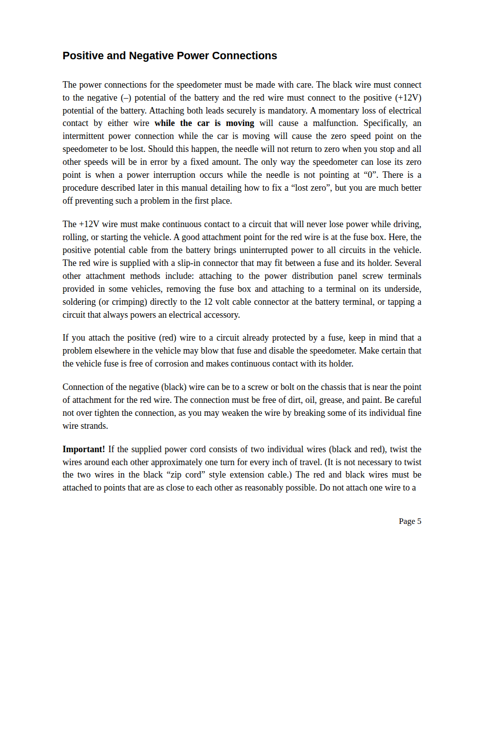Positive and Negative Power Connections
The power connections for the speedometer must be made with care. The black wire must connect to the negative (–) potential of the battery and the red wire must connect to the positive (+12V) potential of the battery. Attaching both leads securely is mandatory. A momentary loss of electrical contact by either wire while the car is moving will cause a malfunction. Specifically, an intermittent power connection while the car is moving will cause the zero speed point on the speedometer to be lost. Should this happen, the needle will not return to zero when you stop and all other speeds will be in error by a fixed amount. The only way the speedometer can lose its zero point is when a power interruption occurs while the needle is not pointing at “0”. There is a procedure described later in this manual detailing how to fix a “lost zero”, but you are much better off preventing such a problem in the first place.
The +12V wire must make continuous contact to a circuit that will never lose power while driving, rolling, or starting the vehicle. A good attachment point for the red wire is at the fuse box. Here, the positive potential cable from the battery brings uninterrupted power to all circuits in the vehicle. The red wire is supplied with a slip-in connector that may fit between a fuse and its holder. Several other attachment methods include: attaching to the power distribution panel screw terminals provided in some vehicles, removing the fuse box and attaching to a terminal on its underside, soldering (or crimping) directly to the 12 volt cable connector at the battery terminal, or tapping a circuit that always powers an electrical accessory.
If you attach the positive (red) wire to a circuit already protected by a fuse, keep in mind that a problem elsewhere in the vehicle may blow that fuse and disable the speedometer. Make certain that the vehicle fuse is free of corrosion and makes continuous contact with its holder.
Connection of the negative (black) wire can be to a screw or bolt on the chassis that is near the point of attachment for the red wire. The connection must be free of dirt, oil, grease, and paint. Be careful not over tighten the connection, as you may weaken the wire by breaking some of its individual fine wire strands.
Important! If the supplied power cord consists of two individual wires (black and red), twist the wires around each other approximately one turn for every inch of travel. (It is not necessary to twist the two wires in the black “zip cord” style extension cable.) The red and black wires must be attached to points that are as close to each other as reasonably possible. Do not attach one wire to a
Page 5